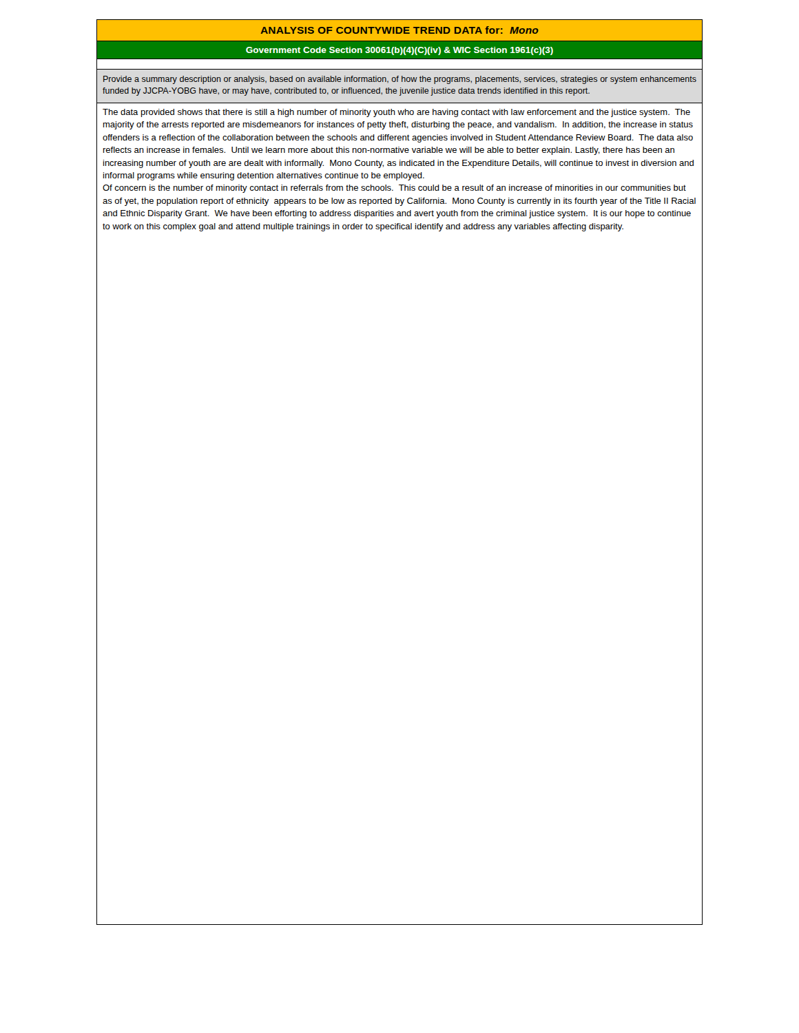| ANALYSIS OF COUNTYWIDE TREND DATA for: Mono |
| Government Code Section 30061(b)(4)(C)(iv) & WIC Section 1961(c)(3) |
| Provide a summary description or analysis, based on available information, of how the programs, placements, services, strategies or system enhancements funded by JJCPA-YOBG have, or may have, contributed to, or influenced, the juvenile justice data trends identified in this report. |
| The data provided shows that there is still a high number of minority youth who are having contact with law enforcement and the justice system. The majority of the arrests reported are misdemeanors for instances of petty theft, disturbing the peace, and vandalism. In addition, the increase in status offenders is a reflection of the collaboration between the schools and different agencies involved in Student Attendance Review Board. The data also reflects an increase in females. Until we learn more about this non-normative variable we will be able to better explain. Lastly, there has been an increasing number of youth are are dealt with informally. Mono County, as indicated in the Expenditure Details, will continue to invest in diversion and informal programs while ensuring detention alternatives continue to be employed. Of concern is the number of minority contact in referrals from the schools. This could be a result of an increase of minorities in our communities but as of yet, the population report of ethnicity appears to be low as reported by California. Mono County is currently in its fourth year of the Title II Racial and Ethnic Disparity Grant. We have been efforting to address disparities and avert youth from the criminal justice system. It is our hope to continue to work on this complex goal and attend multiple trainings in order to specifical identify and address any variables affecting disparity. |